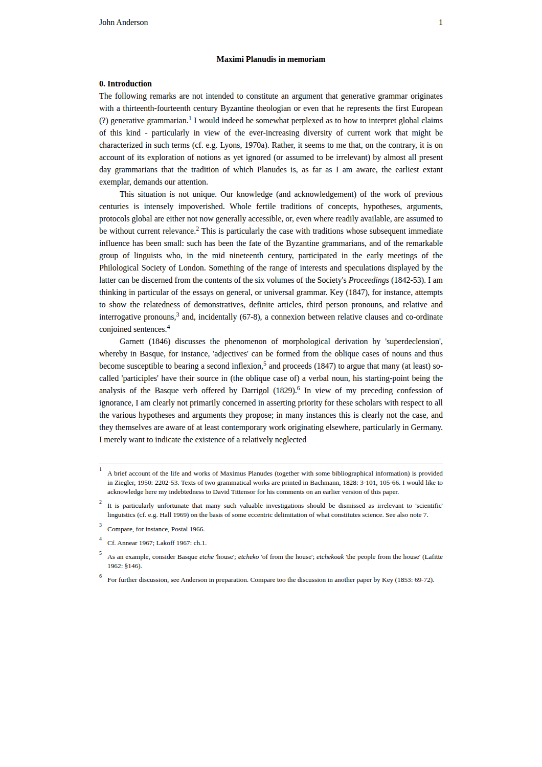John Anderson 1
Maximi Planudis in memoriam
0. Introduction
The following remarks are not intended to constitute an argument that generative grammar originates with a thirteenth-fourteenth century Byzantine theologian or even that he represents the first European (?) generative grammarian.1 I would indeed be somewhat perplexed as to how to interpret global claims of this kind - particularly in view of the ever-increasing diversity of current work that might be characterized in such terms (cf. e.g. Lyons, 1970a). Rather, it seems to me that, on the contrary, it is on account of its exploration of notions as yet ignored (or assumed to be irrelevant) by almost all present day grammarians that the tradition of which Planudes is, as far as I am aware, the earliest extant exemplar, demands our attention.
This situation is not unique. Our knowledge (and acknowledgement) of the work of previous centuries is intensely impoverished. Whole fertile traditions of concepts, hypotheses, arguments, protocols global are either not now generally accessible, or, even where readily available, are assumed to be without current relevance.2 This is particularly the case with traditions whose subsequent immediate influence has been small: such has been the fate of the Byzantine grammarians, and of the remarkable group of linguists who, in the mid nineteenth century, participated in the early meetings of the Philological Society of London. Something of the range of interests and speculations displayed by the latter can be discerned from the contents of the six volumes of the Society's Proceedings (1842-53). I am thinking in particular of the essays on general, or universal grammar. Key (1847), for instance, attempts to show the relatedness of demonstratives, definite articles, third person pronouns, and relative and interrogative pronouns,3 and, incidentally (67-8), a connexion between relative clauses and co-ordinate conjoined sentences.4
Garnett (1846) discusses the phenomenon of morphological derivation by 'superdeclension', whereby in Basque, for instance, 'adjectives' can be formed from the oblique cases of nouns and thus become susceptible to bearing a second inflexion,5 and proceeds (1847) to argue that many (at least) so-called 'participles' have their source in (the oblique case of) a verbal noun, his starting-point being the analysis of the Basque verb offered by Darrigol (1829).6 In view of my preceding confession of ignorance, I am clearly not primarily concerned in asserting priority for these scholars with respect to all the various hypotheses and arguments they propose; in many instances this is clearly not the case, and they themselves are aware of at least contemporary work originating elsewhere, particularly in Germany. I merely want to indicate the existence of a relatively neglected
1 A brief account of the life and works of Maximus Planudes (together with some bibliographical information) is provided in Ziegler, 1950: 2202-53. Texts of two grammatical works are printed in Bachmann, 1828: 3-101, 105-66. I would like to acknowledge here my indebtedness to David Tittensor for his comments on an earlier version of this paper.
2 It is particularly unfortunate that many such valuable investigations should be dismissed as irrelevant to 'scientific' linguistics (cf. e.g. Hall 1969) on the basis of some eccentric delimitation of what constitutes science. See also note 7.
3 Compare, for instance, Postal 1966.
4 Cf. Annear 1967; Lakoff 1967: ch.1.
5 As an example, consider Basque etche 'house'; etcheko 'of from the house'; etchekoak 'the people from the house' (Lafitte 1962: §146).
6 For further discussion, see Anderson in preparation. Compare too the discussion in another paper by Key (1853: 69-72).